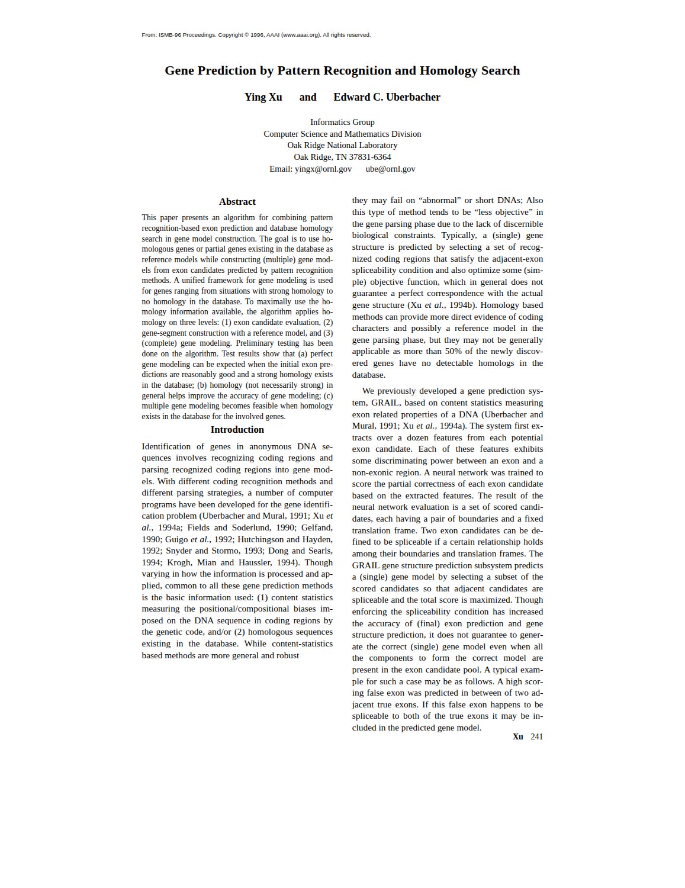From: ISMB-96 Proceedings. Copyright © 1996, AAAI (www.aaai.org). All rights reserved.
Gene Prediction by Pattern Recognition and Homology Search
Ying Xu and Edward C. Uberbacher
Informatics Group
Computer Science and Mathematics Division
Oak Ridge National Laboratory
Oak Ridge, TN 37831-6364
Email: yingx@ornl.gov ube@ornl.gov
Abstract
This paper presents an algorithm for combining pattern recognition-based exon prediction and database homology search in gene model construction. The goal is to use homologous genes or partial genes existing in the database as reference models while constructing (multiple) gene models from exon candidates predicted by pattern recognition methods. A unified framework for gene modeling is used for genes ranging from situations with strong homology to no homology in the database. To maximally use the homology information available, the algorithm applies homology on three levels: (1) exon candidate evaluation, (2) gene-segment construction with a reference model, and (3) (complete) gene modeling. Preliminary testing has been done on the algorithm. Test results show that (a) perfect gene modeling can be expected when the initial exon predictions are reasonably good and a strong homology exists in the database; (b) homology (not necessarily strong) in general helps improve the accuracy of gene modeling; (c) multiple gene modeling becomes feasible when homology exists in the database for the involved genes.
Introduction
Identification of genes in anonymous DNA sequences involves recognizing coding regions and parsing recognized coding regions into gene models. With different coding recognition methods and different parsing strategies, a number of computer programs have been developed for the gene identification problem (Uberbacher and Mural, 1991; Xu et al., 1994a; Fields and Soderlund, 1990; Gelfand, 1990; Guigo et al., 1992; Hutchingson and Hayden, 1992; Snyder and Stormo, 1993; Dong and Searls, 1994; Krogh, Mian and Haussler, 1994). Though varying in how the information is processed and applied, common to all these gene prediction methods is the basic information used: (1) content statistics measuring the positional/compositional biases imposed on the DNA sequence in coding regions by the genetic code, and/or (2) homologous sequences existing in the database. While content-statistics based methods are more general and robust
they may fail on “abnormal” or short DNAs; Also this type of method tends to be “less objective” in the gene parsing phase due to the lack of discernible biological constraints. Typically, a (single) gene structure is predicted by selecting a set of recognized coding regions that satisfy the adjacent-exon spliceability condition and also optimize some (simple) objective function, which in general does not guarantee a perfect correspondence with the actual gene structure (Xu et al., 1994b). Homology based methods can provide more direct evidence of coding characters and possibly a reference model in the gene parsing phase, but they may not be generally applicable as more than 50% of the newly discovered genes have no detectable homologs in the database.
We previously developed a gene prediction system, GRAIL, based on content statistics measuring exon related properties of a DNA (Uberbacher and Mural, 1991; Xu et al., 1994a). The system first extracts over a dozen features from each potential exon candidate. Each of these features exhibits some discriminating power between an exon and a non-exonic region. A neural network was trained to score the partial correctness of each exon candidate based on the extracted features. The result of the neural network evaluation is a set of scored candidates, each having a pair of boundaries and a fixed translation frame. Two exon candidates can be defined to be spliceable if a certain relationship holds among their boundaries and translation frames. The GRAIL gene structure prediction subsystem predicts a (single) gene model by selecting a subset of the scored candidates so that adjacent candidates are spliceable and the total score is maximized. Though enforcing the spliceability condition has increased the accuracy of (final) exon prediction and gene structure prediction, it does not guarantee to generate the correct (single) gene model even when all the components to form the correct model are present in the exon candidate pool. A typical example for such a case may be as follows. A high scoring false exon was predicted in between of two adjacent true exons. If this false exon happens to be spliceable to both of the true exons it may be included in the predicted gene model.
Xu 241